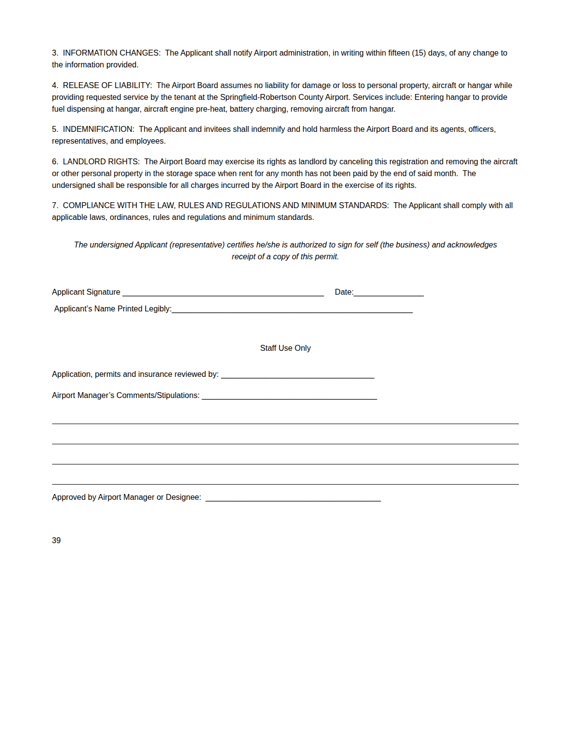3. INFORMATION CHANGES: The Applicant shall notify Airport administration, in writing within fifteen (15) days, of any change to the information provided.
4. RELEASE OF LIABILITY: The Airport Board assumes no liability for damage or loss to personal property, aircraft or hangar while providing requested service by the tenant at the Springfield-Robertson County Airport. Services include: Entering hangar to provide fuel dispensing at hangar, aircraft engine pre-heat, battery charging, removing aircraft from hangar.
5. INDEMNIFICATION: The Applicant and invitees shall indemnify and hold harmless the Airport Board and its agents, officers, representatives, and employees.
6. LANDLORD RIGHTS: The Airport Board may exercise its rights as landlord by canceling this registration and removing the aircraft or other personal property in the storage space when rent for any month has not been paid by the end of said month. The undersigned shall be responsible for all charges incurred by the Airport Board in the exercise of its rights.
7. COMPLIANCE WITH THE LAW, RULES AND REGULATIONS AND MINIMUM STANDARDS: The Applicant shall comply with all applicable laws, ordinances, rules and regulations and minimum standards.
The undersigned Applicant (representative) certifies he/she is authorized to sign for self (the business) and acknowledges receipt of a copy of this permit.
Applicant Signature ______________________________________________ Date:________________
Applicant’s Name Printed Legibly:_______________________________________________________
Staff Use Only
Application, permits and insurance reviewed by: ___________________________________
Airport Manager’s Comments/Stipulations: ________________________________________
Approved by Airport Manager or Designee: ________________________________________
39